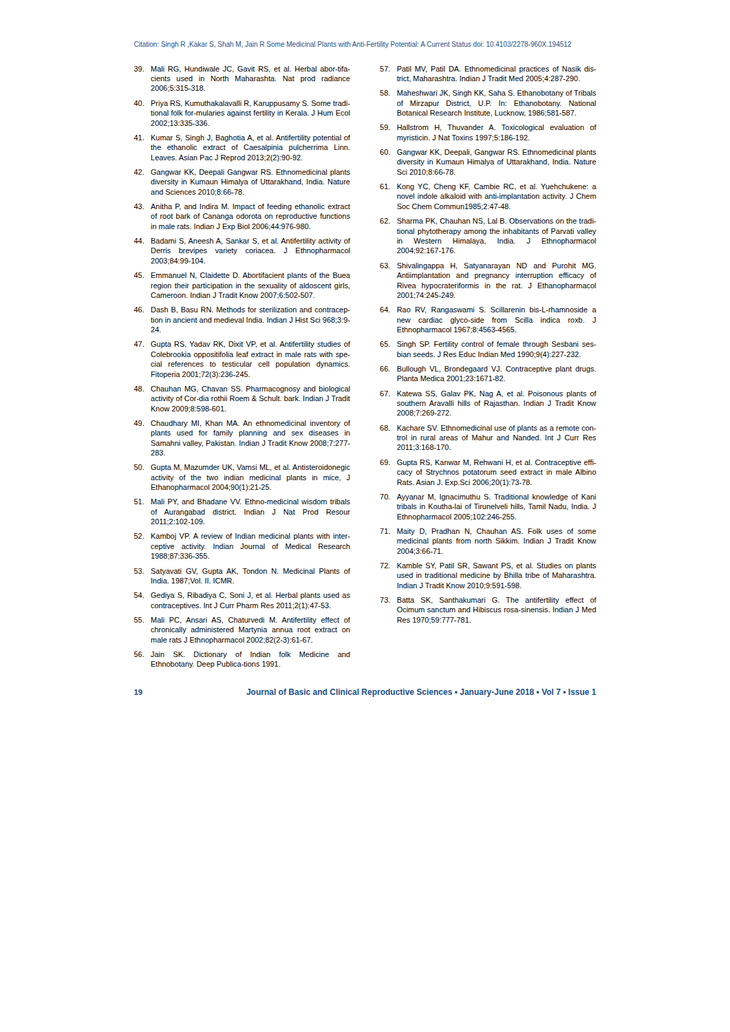Citation: Singh R ,Kakar S, Shah M, Jain R Some Medicinal Plants with Anti-Fertility Potential: A Current Status doi: 10.4103/2278-960X.194512
39. Mali RG, Hundiwale JC, Gavit RS, et al. Herbal abor-tifacients used in North Maharashta. Nat prod radiance 2006;5:315-318.
40. Priya RS, Kumuthakalavalli R, Karuppusamy S. Some traditional folk for-mularies against fertility in Kerala. J Hum Ecol 2002;13:335-336.
41. Kumar S, Singh J, Baghotia A, et al. Antifertility potential of the ethanolic extract of Caesalpinia pulcherrima Linn. Leaves. Asian Pac J Reprod 2013;2(2):90-92.
42. Gangwar KK, Deepali Gangwar RS. Ethnomedicinal plants diversity in Kumaun Himalya of Uttarakhand, India. Nature and Sciences 2010;8:66-78.
43. Anitha P, and Indira M. Impact of feeding ethanolic extract of root bark of Cananga odorota on reproductive functions in male rats. Indian J Exp Biol 2006;44:976-980.
44. Badami S, Aneesh A, Sankar S, et al. Antifertility activity of Derris brevipes variety coriacea. J Ethnopharmacol 2003;84:99-104.
45. Emmanuel N, Claidette D. Abortifacient plants of the Buea region their participation in the sexuality of aldoscent girls, Cameroon. Indian J Tradit Know 2007;6:502-507.
46. Dash B, Basu RN. Methods for sterilization and contraception in ancient and medieval India. Indian J Hist Sci 968;3:9-24.
47. Gupta RS, Yadav RK, Dixit VP, et al. Antifertility studies of Colebrookia oppositifolia leaf extract in male rats with special references to testicular cell population dynamics. Fitoperia 2001;72(3):236-245.
48. Chauhan MG, Chavan SS. Pharmacognosy and biological activity of Cor-dia rothii Roem & Schult. bark. Indian J Tradit Know 2009;8:598-601.
49. Chaudhary MI, Khan MA. An ethnomedicinal inventory of plants used for family planning and sex diseases in Samahni valley, Pakistan. Indian J Tradit Know 2008;7:277-283.
50. Gupta M, Mazumder UK, Vamsi ML, et al. Antisteroidonegic activity of the two indian medicinal plants in mice, J Ethanopharmacol 2004;90(1):21-25.
51. Mali PY, and Bhadane VV. Ethno-medicinal wisdom tribals of Aurangabad district. Indian J Nat Prod Resour 2011;2:102-109.
52. Kamboj VP. A review of Indian medicinal plants with interceptive activity. Indian Journal of Medical Research 1988;87:336-355.
53. Satyavati GV, Gupta AK, Tondon N. Medicinal Plants of India. 1987;Vol. II. ICMR.
54. Gediya S, Ribadiya C, Soni J, et al. Herbal plants used as contraceptives. Int J Curr Pharm Res 2011;2(1):47-53.
55. Mali PC, Ansari AS, Chaturvedi M. Antifertility effect of chronically administered Martynia annua root extract on male rats J Ethnopharmacol 2002;82(2-3):61-67.
56. Jain SK. Dictionary of Indian folk Medicine and Ethnobotany. Deep Publica-tions 1991.
57. Patil MV, Patil DA. Ethnomedicinal practices of Nasik district, Maharashtra. Indian J Tradit Med 2005;4:287-290.
58. Maheshwari JK, Singh KK, Saha S. Ethanobotany of Tribals of Mirzapur District, U.P. In: Ethanobotany. National Botanical Research Institute, Lucknow, 1986;581-587.
59. Hallstrom H, Thuvander A. Toxicological evaluation of myristicin. J Nat Toxins 1997;5:186-192.
60. Gangwar KK, Deepali, Gangwar RS. Ethnomedicinal plants diversity in Kumaun Himalya of Uttarakhand, India. Nature Sci 2010;8:66-78.
61. Kong YC, Cheng KF, Cambie RC, et al. Yuehchukene: a novel indole alkaloid with anti-implantation activity. J Chem Soc Chem Commun1985;2:47-48.
62. Sharma PK, Chauhan NS, Lal B. Observations on the traditional phytotherapy among the inhabitants of Parvati valley in Western Himalaya, India. J Ethnopharmacol 2004;92:167-176.
63. Shivalingappa H, Satyanarayan ND and Purohit MG. Antiimplantation and pregnancy interruption efficacy of Rivea hypocrateriformis in the rat. J Ethanopharmacol 2001;74:245-249.
64. Rao RV, Rangaswami S. Scillarenin bis-L-rhamnoside a new cardiac glyco-side from Scilla indica roxb. J Ethnopharmacol 1967;8:4563-4565.
65. Singh SP. Fertility control of female through Sesbani sesbian seeds. J Res Educ Indian Med 1990;9(4):227-232.
66. Bullough VL, Brondegaard VJ. Contraceptive plant drugs. Planta Medica 2001;23:1671-82.
67. Katewa SS, Galav PK, Nag A, et al. Poisonous plants of southern Aravalli hills of Rajasthan. Indian J Tradit Know 2008;7:269-272.
68. Kachare SV. Ethnomedicinal use of plants as a remote control in rural areas of Mahur and Nanded. Int J Curr Res 2011;3:168-170.
69. Gupta RS, Kanwar M, Rehwani H, et al. Contraceptive efficacy of Strychnos potatorum seed extract in male Albino Rats. Asian J. Exp.Sci 2006;20(1):73-78.
70. Ayyanar M, Ignacimuthu S. Traditional knowledge of Kani tribals in Koutha-lai of Tirunelveli hills, Tamil Nadu, India. J Ethnopharmacol 2005;102:246-255.
71. Maity D, Pradhan N, Chauhan AS. Folk uses of some medicinal plants from north Sikkim. Indian J Tradit Know 2004;3:66-71.
72. Kamble SY, Patil SR, Sawant PS, et al. Studies on plants used in traditional medicine by Bhilla tribe of Maharashtra. Indian J Tradit Know 2010;9:591-598.
73. Batta SK, Santhakumari G. The antifertility effect of Ocimum sanctum and Hibiscus rosa-sinensis. Indian J Med Res 1970;59:777-781.
19 Journal of Basic and Clinical Reproductive Sciences • January-June 2018 • Vol 7 • Issue 1